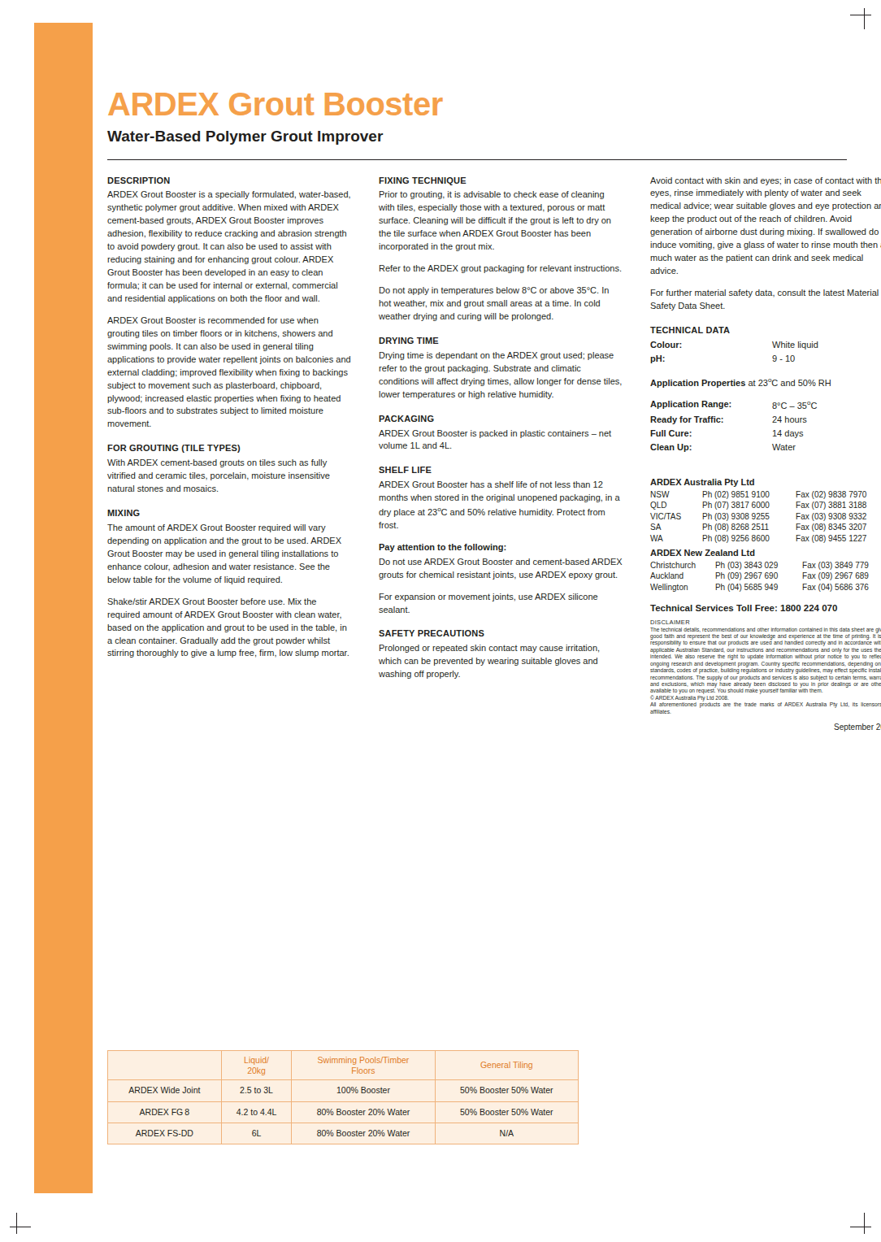ARDEX Grout Booster
Water-Based Polymer Grout Improver
Description
ARDEX Grout Booster is a specially formulated, water-based, synthetic polymer grout additive. When mixed with ARDEX cement-based grouts, ARDEX Grout Booster improves adhesion, flexibility to reduce cracking and abrasion strength to avoid powdery grout. It can also be used to assist with reducing staining and for enhancing grout colour. ARDEX Grout Booster has been developed in an easy to clean formula; it can be used for internal or external, commercial and residential applications on both the floor and wall.
ARDEX Grout Booster is recommended for use when grouting tiles on timber floors or in kitchens, showers and swimming pools. It can also be used in general tiling applications to provide water repellent joints on balconies and external cladding; improved flexibility when fixing to backings subject to movement such as plasterboard, chipboard, plywood; increased elastic properties when fixing to heated sub-floors and to substrates subject to limited moisture movement.
For Grouting (Tile Types)
With ARDEX cement-based grouts on tiles such as fully vitrified and ceramic tiles, porcelain, moisture insensitive natural stones and mosaics.
Mixing
The amount of ARDEX Grout Booster required will vary depending on application and the grout to be used. ARDEX Grout Booster may be used in general tiling installations to enhance colour, adhesion and water resistance. See the below table for the volume of liquid required.
Shake/stir ARDEX Grout Booster before use. Mix the required amount of ARDEX Grout Booster with clean water, based on the application and grout to be used in the table, in a clean container. Gradually add the grout powder whilst stirring thoroughly to give a lump free, firm, low slump mortar.
Fixing Technique
Prior to grouting, it is advisable to check ease of cleaning with tiles, especially those with a textured, porous or matt surface. Cleaning will be difficult if the grout is left to dry on the tile surface when ARDEX Grout Booster has been incorporated in the grout mix.
Refer to the ARDEX grout packaging for relevant instructions.
Do not apply in temperatures below 8°C or above 35°C. In hot weather, mix and grout small areas at a time. In cold weather drying and curing will be prolonged.
Drying Time
Drying time is dependant on the ARDEX grout used; please refer to the grout packaging. Substrate and climatic conditions will affect drying times, allow longer for dense tiles, lower temperatures or high relative humidity.
Packaging
ARDEX Grout Booster is packed in plastic containers – net volume 1L and 4L.
Shelf Life
ARDEX Grout Booster has a shelf life of not less than 12 months when stored in the original unopened packaging, in a dry place at 23oC and 50% relative humidity. Protect from frost.
Pay attention to the following:
Do not use ARDEX Grout Booster and cement-based ARDEX grouts for chemical resistant joints, use ARDEX epoxy grout.
For expansion or movement joints, use ARDEX silicone sealant.
Safety Precautions
Prolonged or repeated skin contact may cause irritation, which can be prevented by wearing suitable gloves and washing off properly.
Avoid contact with skin and eyes; in case of contact with the eyes, rinse immediately with plenty of water and seek medical advice; wear suitable gloves and eye protection and keep the product out of the reach of children. Avoid generation of airborne dust during mixing. If swallowed do not induce vomiting, give a glass of water to rinse mouth then as much water as the patient can drink and seek medical advice.
For further material safety data, consult the latest Material Safety Data Sheet.
Technical Data
| Colour: | White liquid |
| pH: | 9 - 10 |
Application Properties at 23oC and 50% RH
| Application Range: | 8°C – 35 o C |
| Ready for Traffic: | 24 hours |
| Full Cure: | 14 days |
| Clean Up: | Water |
ARDEX Australia Pty Ltd
| NSW | Ph (02) 9851 9100 | Fax (02) 9838 7970 |
| QLD | Ph (07) 3817 6000 | Fax (07) 3881 3188 |
| VIC/TAS | Ph (03) 9308 9255 | Fax (03) 9308 9332 |
| SA | Ph (08) 8268 2511 | Fax (08) 8345 3207 |
| WA | Ph (08) 9256 8600 | Fax (08) 9455 1227 |
ARDEX New Zealand Ltd
| Christchurch | Ph (03) 3843 029 | Fax (03) 3849 779 |
| Auckland | Ph (09) 2967 690 | Fax (09) 2967 689 |
| Wellington | Ph (04) 5685 949 | Fax (04) 5686 376 |
Technical Services Toll Free: 1800 224 070
DISCLAIMER
The technical details, recommendations and other information contained in this data sheet are given in good faith and represent the best of our knowledge and experience at the time of printing. It is your responsibility to ensure that our products are used and handled correctly and in accordance with any applicable Australian Standard, our instructions and recommendations and only for the uses they are intended. We also reserve the right to update information without prior notice to you to reflect our ongoing research and development program. Country specific recommendations, depending on local standards, codes of practice, building regulations or industry guidelines, may effect specific installation recommendations. The supply of our products and services is also subject to certain terms, warranties and exclusions, which may have already been disclosed to you in prior dealings or are otherwise available to you on request. You should make yourself familiar with them.
© ARDEX Australia Pty Ltd 2008.
All aforementioned products are the trade marks of ARDEX Australia Pty Ltd, its licensors and affiliates.
September 2008
| | Liquid/ 20kg | Swimming Pools/Timber Floors | General Tiling |
| --- | --- | --- | --- |
| ARDEX Wide Joint | 2.5 to 3L | 100% Booster | 50% Booster 50% Water |
| ARDEX FG 8 | 4.2 to 4.4L | 80% Booster 20% Water | 50% Booster 50% Water |
| ARDEX FS-DD | 6L | 80% Booster 20% Water | N/A |